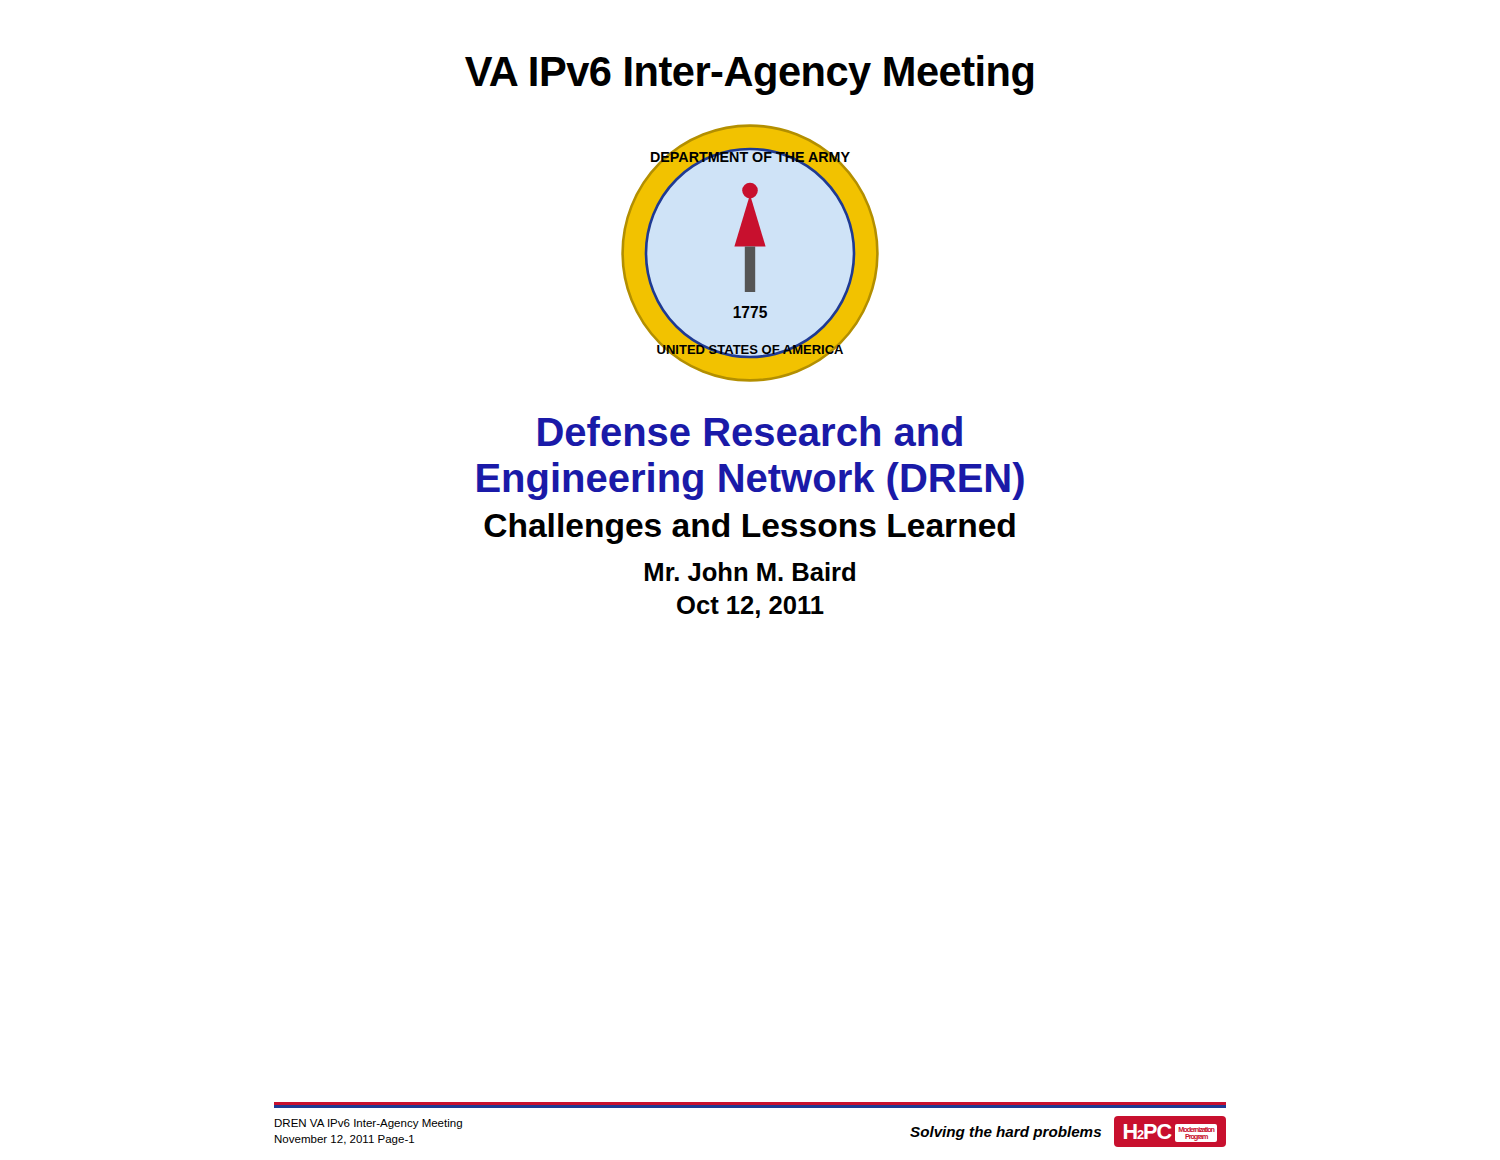VA IPv6 Inter-Agency Meeting
Defense Research and
Engineering Network (DREN)
Challenges and Lessons Learned
Mr. John M. Baird
Oct 12, 2011
DREN VA IPv6 Inter-Agency Meeting
November 12, 2011 Page-1
Solving the hard problems H2PCModernization
Program